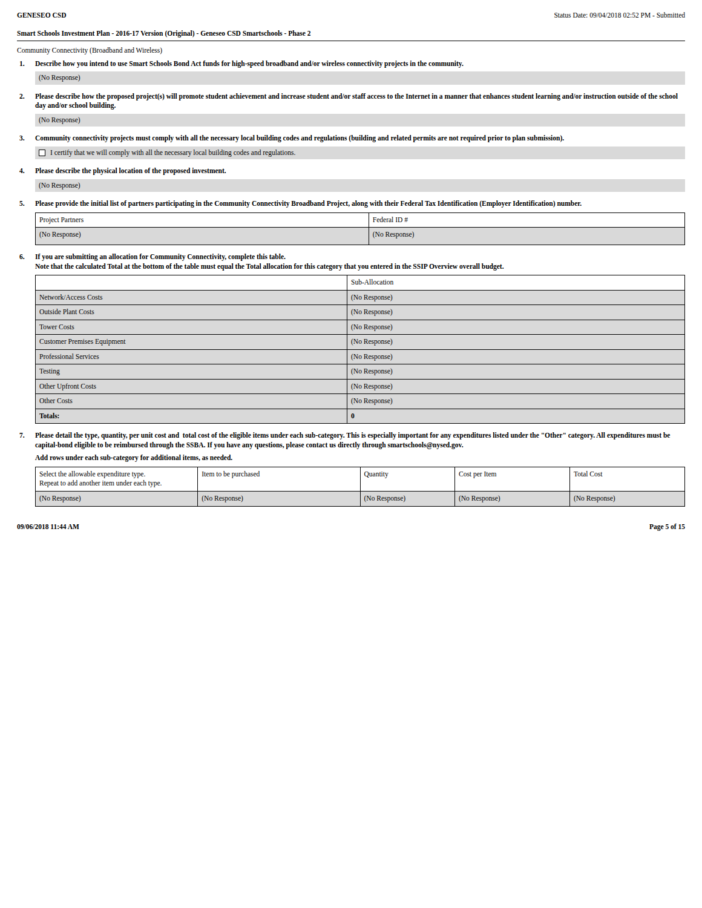GENESEO CSD
Status Date: 09/04/2018 02:52 PM - Submitted
Smart Schools Investment Plan - 2016-17 Version (Original) - Geneseo CSD Smartschools - Phase 2
Community Connectivity (Broadband and Wireless)
Describe how you intend to use Smart Schools Bond Act funds for high-speed broadband and/or wireless connectivity projects in the community.
(No Response)
Please describe how the proposed project(s) will promote student achievement and increase student and/or staff access to the Internet in a manner that enhances student learning and/or instruction outside of the school day and/or school building.
(No Response)
Community connectivity projects must comply with all the necessary local building codes and regulations (building and related permits are not required prior to plan submission).
I certify that we will comply with all the necessary local building codes and regulations.
Please describe the physical location of the proposed investment.
(No Response)
Please provide the initial list of partners participating in the Community Connectivity Broadband Project, along with their Federal Tax Identification (Employer Identification) number.
| Project Partners | Federal ID # |
| --- | --- |
| (No Response) | (No Response) |
If you are submitting an allocation for Community Connectivity, complete this table.
Note that the calculated Total at the bottom of the table must equal the Total allocation for this category that you entered in the SSIP Overview overall budget.
| | Sub-Allocation |
| --- | --- |
| Network/Access Costs | (No Response) |
| Outside Plant Costs | (No Response) |
| Tower Costs | (No Response) |
| Customer Premises Equipment | (No Response) |
| Professional Services | (No Response) |
| Testing | (No Response) |
| Other Upfront Costs | (No Response) |
| Other Costs | (No Response) |
| Totals: | 0 |
Please detail the type, quantity, per unit cost and total cost of the eligible items under each sub-category. This is especially important for any expenditures listed under the "Other" category. All expenditures must be capital-bond eligible to be reimbursed through the SSBA. If you have any questions, please contact us directly through smartschools@nysed.gov.
Add rows under each sub-category for additional items, as needed.
| Select the allowable expenditure type. Repeat to add another item under each type. | Item to be purchased | Quantity | Cost per Item | Total Cost |
| --- | --- | --- | --- | --- |
| (No Response) | (No Response) | (No Response) | (No Response) | (No Response) |
09/06/2018 11:44 AM
Page 5 of 15